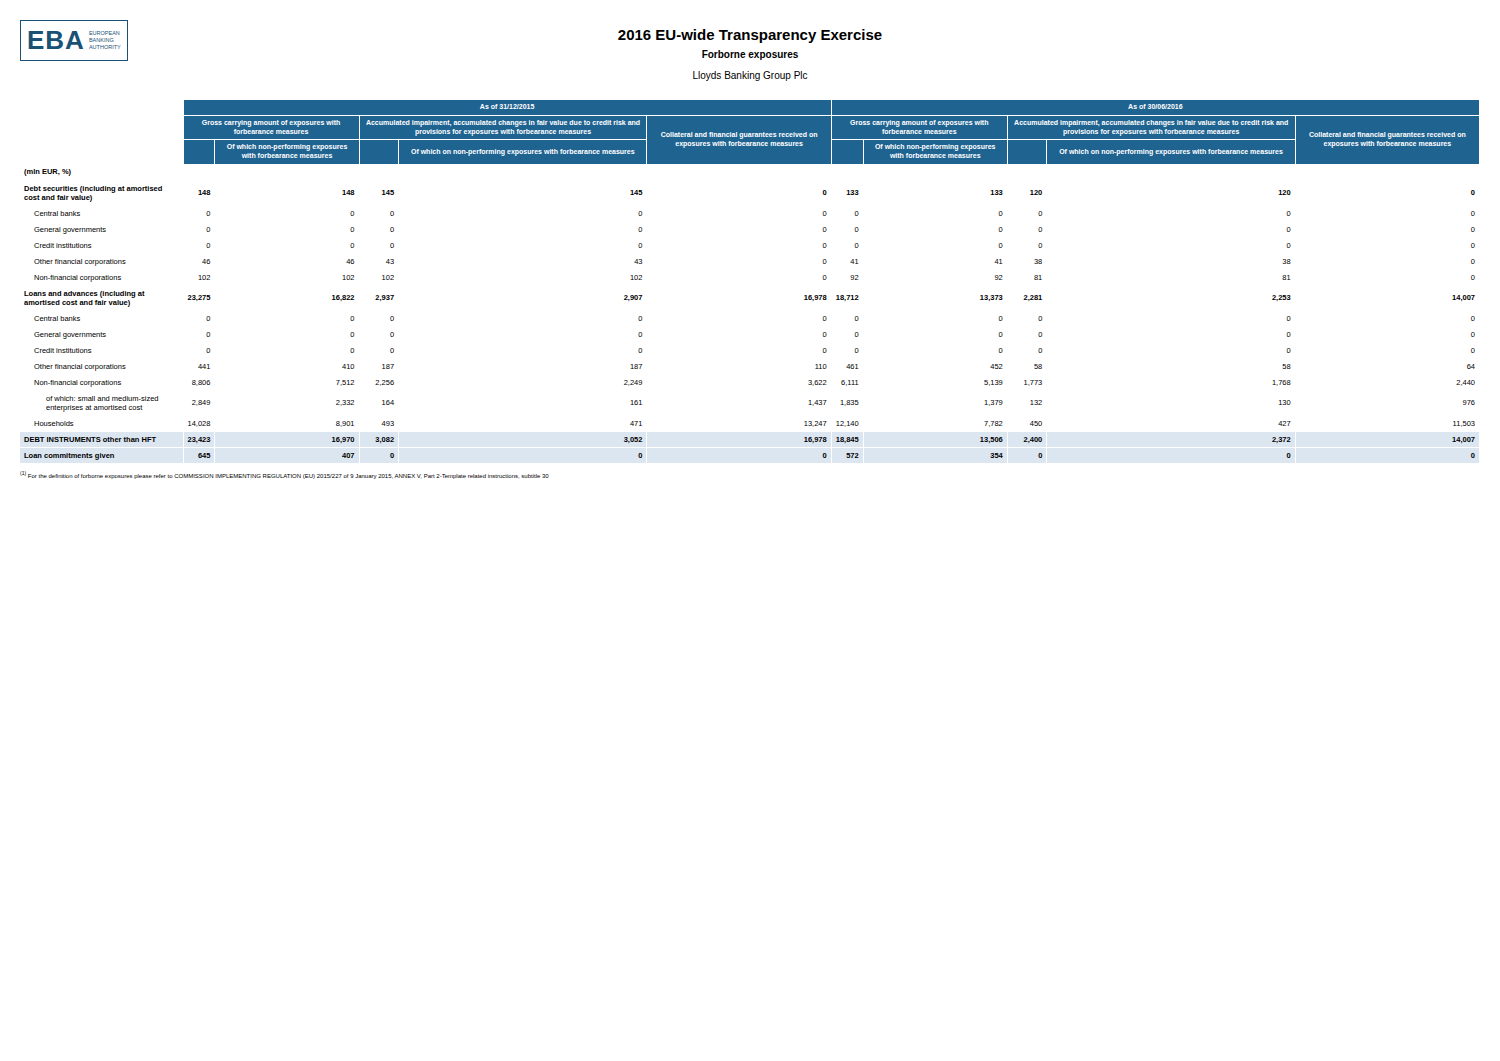EBA EUROPEAN
BANKING
AUTHORITY
2016 EU-wide Transparency Exercise
Forborne exposures
Lloyds Banking Group Plc
| | As of 31/12/2015 | As of 30/06/2016 |
| --- | --- | --- |
| Gross carrying amount of exposures with forbearance measures | Accumulated impairment, accumulated changes in fair value due to credit risk and provisions for exposures with forbearance measures | Collateral and financial guarantees received on exposures with forbearance measures | Gross carrying amount of exposures with forbearance measures | Accumulated impairment, accumulated changes in fair value due to credit risk and provisions for exposures with forbearance measures | Collateral and financial guarantees received on exposures with forbearance measures |
| | Of which non-performing exposures with forbearance measures | | Of which on non-performing exposures with forbearance measures | | Of which non-performing exposures with forbearance measures | | Of which on non-performing exposures with forbearance measures |
| (mln EUR, %) | | | | | | | | | | |
| Debt securities (including at amortised cost and fair value) | 148 | 148 | 145 | 145 | 0 | 133 | 133 | 120 | 120 | 0 |
| Central banks | 0 | 0 | 0 | 0 | 0 | 0 | 0 | 0 | 0 | 0 |
| General governments | 0 | 0 | 0 | 0 | 0 | 0 | 0 | 0 | 0 | 0 |
| Credit institutions | 0 | 0 | 0 | 0 | 0 | 0 | 0 | 0 | 0 | 0 |
| Other financial corporations | 46 | 46 | 43 | 43 | 0 | 41 | 41 | 38 | 38 | 0 |
| Non-financial corporations | 102 | 102 | 102 | 102 | 0 | 92 | 92 | 81 | 81 | 0 |
| Loans and advances (including at amortised cost and fair value) | 23,275 | 16,822 | 2,937 | 2,907 | 16,978 | 18,712 | 13,373 | 2,281 | 2,253 | 14,007 |
| Central banks | 0 | 0 | 0 | 0 | 0 | 0 | 0 | 0 | 0 | 0 |
| General governments | 0 | 0 | 0 | 0 | 0 | 0 | 0 | 0 | 0 | 0 |
| Credit institutions | 0 | 0 | 0 | 0 | 0 | 0 | 0 | 0 | 0 | 0 |
| Other financial corporations | 441 | 410 | 187 | 187 | 110 | 461 | 452 | 58 | 58 | 64 |
| Non-financial corporations | 8,806 | 7,512 | 2,256 | 2,249 | 3,622 | 6,111 | 5,139 | 1,773 | 1,768 | 2,440 |
| of which: small and medium-sized enterprises at amortised cost | 2,849 | 2,332 | 164 | 161 | 1,437 | 1,835 | 1,379 | 132 | 130 | 976 |
| Households | 14,028 | 8,901 | 493 | 471 | 13,247 | 12,140 | 7,782 | 450 | 427 | 11,503 |
| DEBT INSTRUMENTS other than HFT | 23,423 | 16,970 | 3,082 | 3,052 | 16,978 | 18,845 | 13,506 | 2,400 | 2,372 | 14,007 |
| Loan commitments given | 645 | 407 | 0 | 0 | 0 | 572 | 354 | 0 | 0 | 0 |
(1) For the definition of forborne exposures please refer to COMMISSION IMPLEMENTING REGULATION (EU) 2015/227 of 9 January 2015, ANNEX V, Part 2-Template related instructions, subtitle 30